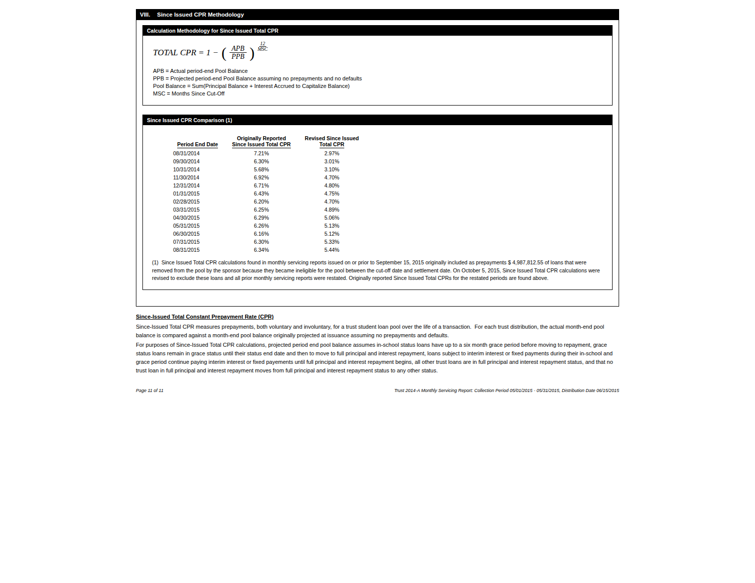VIII. Since Issued CPR Methodology
Calculation Methodology for Since Issued Total CPR
TOTAL CPR = 1 − ( APB PPB ) 12 MSC
APB = Actual period-end Pool Balance
PPB = Projected period-end Pool Balance assuming no prepayments and no defaults
Pool Balance = Sum(Principal Balance + Interest Accrued to Capitalize Balance)
MSC = Months Since Cut-Off
Since Issued CPR Comparison (1)
| Period End Date | Originally Reported Since Issued Total CPR | Revised Since Issued Total CPR |
| --- | --- | --- |
| 08/31/2014 | 7.21% | 2.97% |
| 09/30/2014 | 6.30% | 3.01% |
| 10/31/2014 | 5.68% | 3.10% |
| 11/30/2014 | 6.92% | 4.70% |
| 12/31/2014 | 6.71% | 4.80% |
| 01/31/2015 | 6.43% | 4.75% |
| 02/28/2015 | 6.20% | 4.70% |
| 03/31/2015 | 6.25% | 4.89% |
| 04/30/2015 | 6.29% | 5.06% |
| 05/31/2015 | 6.26% | 5.13% |
| 06/30/2015 | 6.16% | 5.12% |
| 07/31/2015 | 6.30% | 5.33% |
| 08/31/2015 | 6.34% | 5.44% |
(1) Since Issued Total CPR calculations found in monthly servicing reports issued on or prior to September 15, 2015 originally included as prepayments $ 4,987,812.55 of loans that were removed from the pool by the sponsor because they became ineligible for the pool between the cut-off date and settlement date. On October 5, 2015, Since Issued Total CPR calculations were revised to exclude these loans and all prior monthly servicing reports were restated. Originally reported Since Issued Total CPRs for the restated periods are found above.
Since-Issued Total Constant Prepayment Rate (CPR)
Since-Issued Total CPR measures prepayments, both voluntary and involuntary, for a trust student loan pool over the life of a transaction. For each trust distribution, the actual month-end pool balance is compared against a month-end pool balance originally projected at issuance assuming no prepayments and defaults.
For purposes of Since-Issued Total CPR calculations, projected period end pool balance assumes in-school status loans have up to a six month grace period before moving to repayment, grace status loans remain in grace status until their status end date and then to move to full principal and interest repayment, loans subject to interim interest or fixed payments during their in-school and grace period continue paying interim interest or fixed payements until full principal and interest repayment begins, all other trust loans are in full principal and interest repayment status, and that no trust loan in full principal and interest repayment moves from full principal and interest repayment status to any other status.
Page 11 of 11
Trust 2014-A Monthly Servicing Report: Collection Period 05/01/2015 - 05/31/2015, Distribution Date 06/15/2015